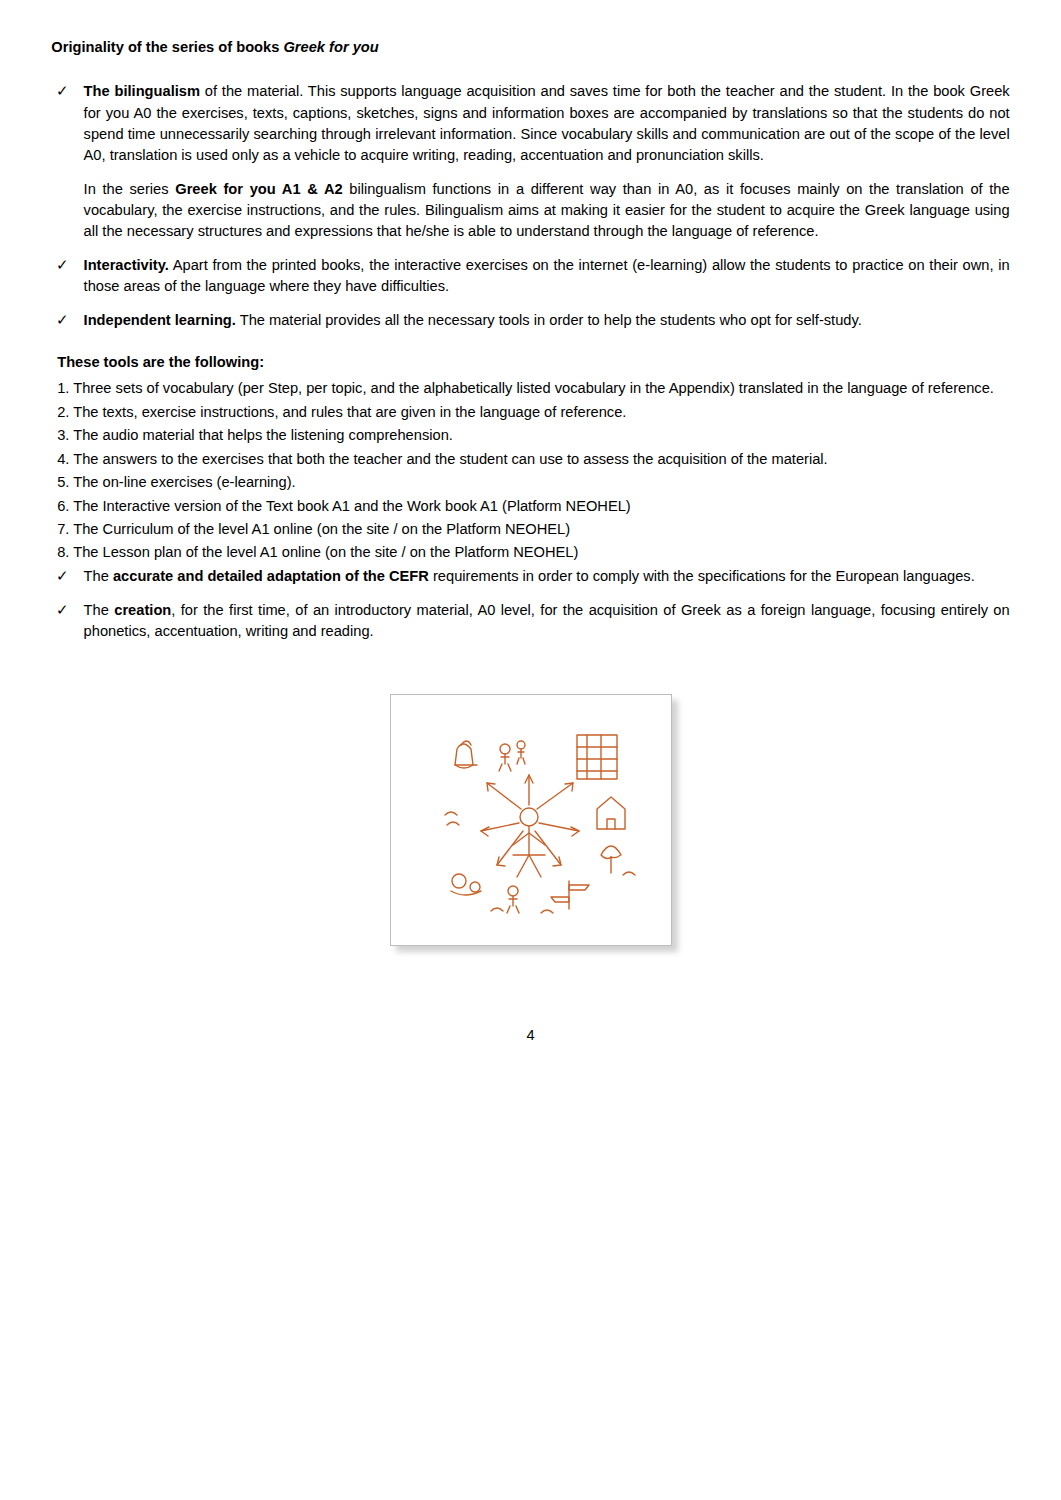Originality of the series of books Greek for you
The bilingualism of the material. This supports language acquisition and saves time for both the teacher and the student. In the book Greek for you A0 the exercises, texts, captions, sketches, signs and information boxes are accompanied by translations so that the students do not spend time unnecessarily searching through irrelevant information. Since vocabulary skills and communication are out of the scope of the level A0, translation is used only as a vehicle to acquire writing, reading, accentuation and pronunciation skills.
In the series Greek for you A1 & A2 bilingualism functions in a different way than in A0, as it focuses mainly on the translation of the vocabulary, the exercise instructions, and the rules. Bilingualism aims at making it easier for the student to acquire the Greek language using all the necessary structures and expressions that he/she is able to understand through the language of reference.
Interactivity. Apart from the printed books, the interactive exercises on the internet (e-learning) allow the students to practice on their own, in those areas of the language where they have difficulties.
Independent learning. The material provides all the necessary tools in order to help the students who opt for self-study.
These tools are the following:
1. Three sets of vocabulary (per Step, per topic, and the alphabetically listed vocabulary in the Appendix) translated in the language of reference.
2. The texts, exercise instructions, and rules that are given in the language of reference.
3. The audio material that helps the listening comprehension.
4. The answers to the exercises that both the teacher and the student can use to assess the acquisition of the material.
5. The on-line exercises (e-learning).
6. The Interactive version of the Text book A1 and the Work book A1 (Platform NEOHEL)
7. The Curriculum of the level A1 online (on the site / on the Platform NEOHEL)
8. The Lesson plan of the level A1 online (on the site / on the Platform NEOHEL)
The accurate and detailed adaptation of the CEFR requirements in order to comply with the specifications for the European languages.
The creation, for the first time, of an introductory material, A0 level, for the acquisition of Greek as a foreign language, focusing entirely on phonetics, accentuation, writing and reading.
4